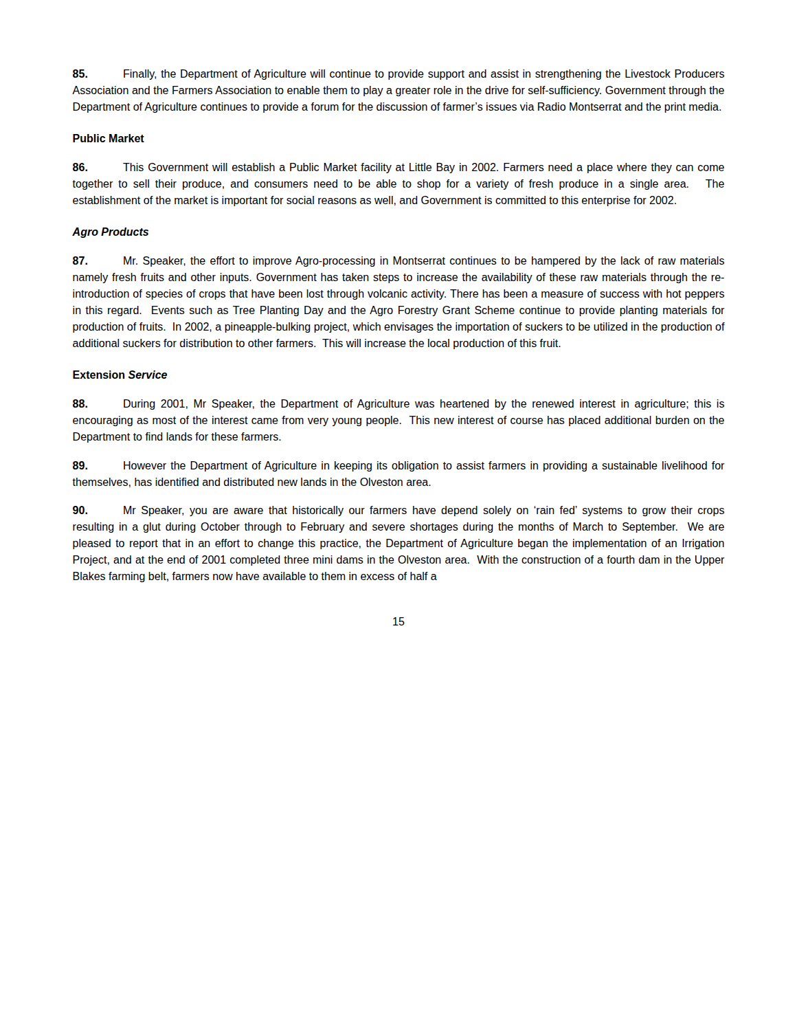85. Finally, the Department of Agriculture will continue to provide support and assist in strengthening the Livestock Producers Association and the Farmers Association to enable them to play a greater role in the drive for self-sufficiency. Government through the Department of Agriculture continues to provide a forum for the discussion of farmer’s issues via Radio Montserrat and the print media.
Public Market
86. This Government will establish a Public Market facility at Little Bay in 2002. Farmers need a place where they can come together to sell their produce, and consumers need to be able to shop for a variety of fresh produce in a single area. The establishment of the market is important for social reasons as well, and Government is committed to this enterprise for 2002.
Agro Products
87. Mr. Speaker, the effort to improve Agro-processing in Montserrat continues to be hampered by the lack of raw materials namely fresh fruits and other inputs. Government has taken steps to increase the availability of these raw materials through the re-introduction of species of crops that have been lost through volcanic activity. There has been a measure of success with hot peppers in this regard. Events such as Tree Planting Day and the Agro Forestry Grant Scheme continue to provide planting materials for production of fruits. In 2002, a pineapple-bulking project, which envisages the importation of suckers to be utilized in the production of additional suckers for distribution to other farmers. This will increase the local production of this fruit.
Extension Service
88. During 2001, Mr Speaker, the Department of Agriculture was heartened by the renewed interest in agriculture; this is encouraging as most of the interest came from very young people. This new interest of course has placed additional burden on the Department to find lands for these farmers.
89. However the Department of Agriculture in keeping its obligation to assist farmers in providing a sustainable livelihood for themselves, has identified and distributed new lands in the Olveston area.
90. Mr Speaker, you are aware that historically our farmers have depend solely on ‘rain fed’ systems to grow their crops resulting in a glut during October through to February and severe shortages during the months of March to September. We are pleased to report that in an effort to change this practice, the Department of Agriculture began the implementation of an Irrigation Project, and at the end of 2001 completed three mini dams in the Olveston area. With the construction of a fourth dam in the Upper Blakes farming belt, farmers now have available to them in excess of half a
15